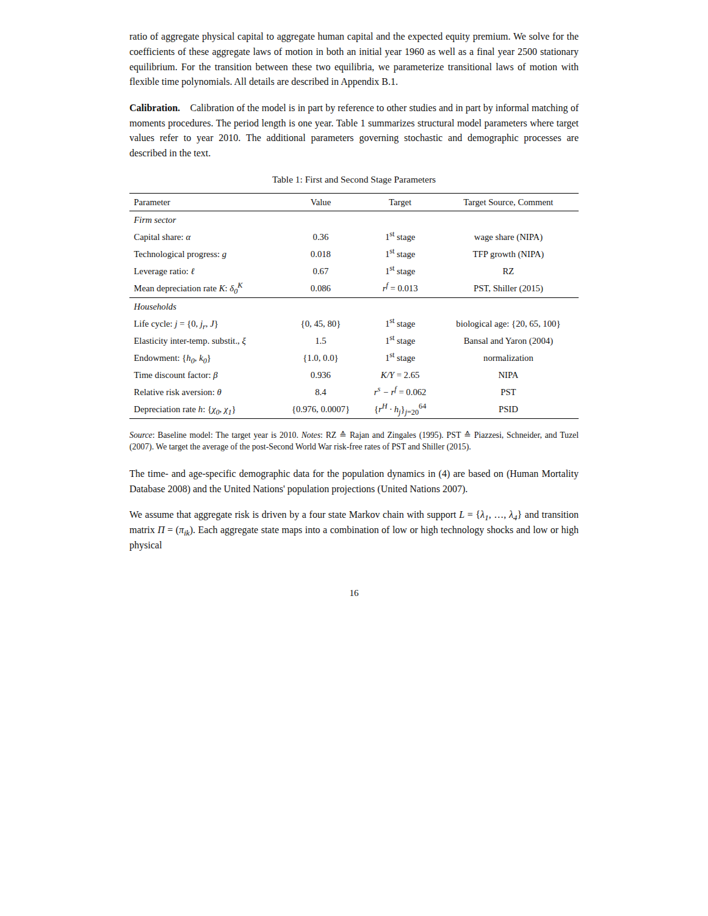ratio of aggregate physical capital to aggregate human capital and the expected equity premium. We solve for the coefficients of these aggregate laws of motion in both an initial year 1960 as well as a final year 2500 stationary equilibrium. For the transition between these two equilibria, we parameterize transitional laws of motion with flexible time polynomials. All details are described in Appendix B.1.
Calibration. Calibration of the model is in part by reference to other studies and in part by informal matching of moments procedures. The period length is one year. Table 1 summarizes structural model parameters where target values refer to year 2010. The additional parameters governing stochastic and demographic processes are described in the text.
Table 1: First and Second Stage Parameters
| Parameter | Value | Target | Target Source, Comment |
| --- | --- | --- | --- |
| Firm sector |
| Capital share: α | 0.36 | 1 st stage | wage share (NIPA) |
| Technological progress: g | 0.018 | 1 st stage | TFP growth (NIPA) |
| Leverage ratio: ℓ | 0.67 | 1 st stage | RZ |
| Mean depreciation rate K : δ 0 K | 0.086 | r f = 0.013 | PST, Shiller (2015) |
| Households |
| Life cycle: j = {0, j r , J } | {0, 45, 80} | 1 st stage | biological age: {20, 65, 100} |
| Elasticity inter-temp. substit., ξ | 1.5 | 1 st stage | Bansal and Yaron (2004) |
| Endowment: { h 0 , k 0 } | {1.0, 0.0} | 1 st stage | normalization |
| Time discount factor: β | 0.936 | K/Y = 2.65 | NIPA |
| Relative risk aversion: θ | 8.4 | r s − r f = 0.062 | PST |
| Depreciation rate h : { χ 0 , χ 1 } | {0.976, 0.0007} | { r H · h j } j =20 64 | PSID |
Source: Baseline model: The target year is 2010. Notes: RZ ≙ Rajan and Zingales (1995). PST ≙ Piazzesi, Schneider, and Tuzel (2007). We target the average of the post-Second World War risk-free rates of PST and Shiller (2015).
The time- and age-specific demographic data for the population dynamics in (4) are based on (Human Mortality Database 2008) and the United Nations' population projections (United Nations 2007).
We assume that aggregate risk is driven by a four state Markov chain with support L = {λ1, …, λ4} and transition matrix Π = (πik). Each aggregate state maps into a combination of low or high technology shocks and low or high physical
16